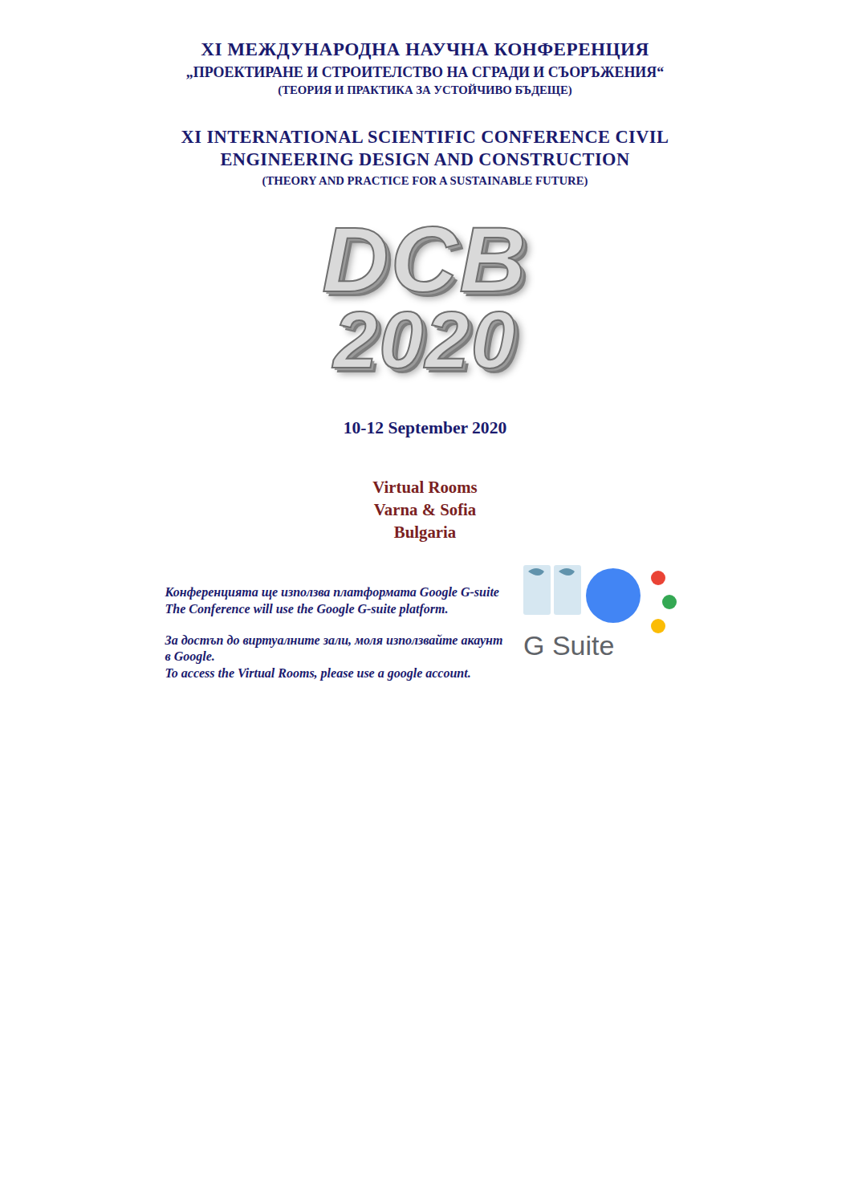XI МЕЖДУНАРОДНА НАУЧНА КОНФЕРЕНЦИЯ
„ПРОЕКТИРАНЕ И СТРОИТЕЛСТВО НА СГРАДИ И СЪОРЪЖЕНИЯ“
(ТЕОРИЯ И ПРАКТИКА ЗА УСТОЙЧИВО БЪДЕЩЕ)
XI INTERNATIONAL SCIENTIFIC CONFERENCE CIVIL
ENGINEERING DESIGN AND CONSTRUCTION
(THEORY AND PRACTICE FOR A SUSTAINABLE FUTURE)
DCB 2020
10-12 September 2020
Virtual Rooms
Varna & Sofia
Bulgaria
Конференцията ще използва платформата Google G-suite
The Conference will use the Google G-suite platform.
За достъп до виртуалните зали, моля използвайте акаунт в Google.
To access the Virtual Rooms, please use a google account.
G Suite